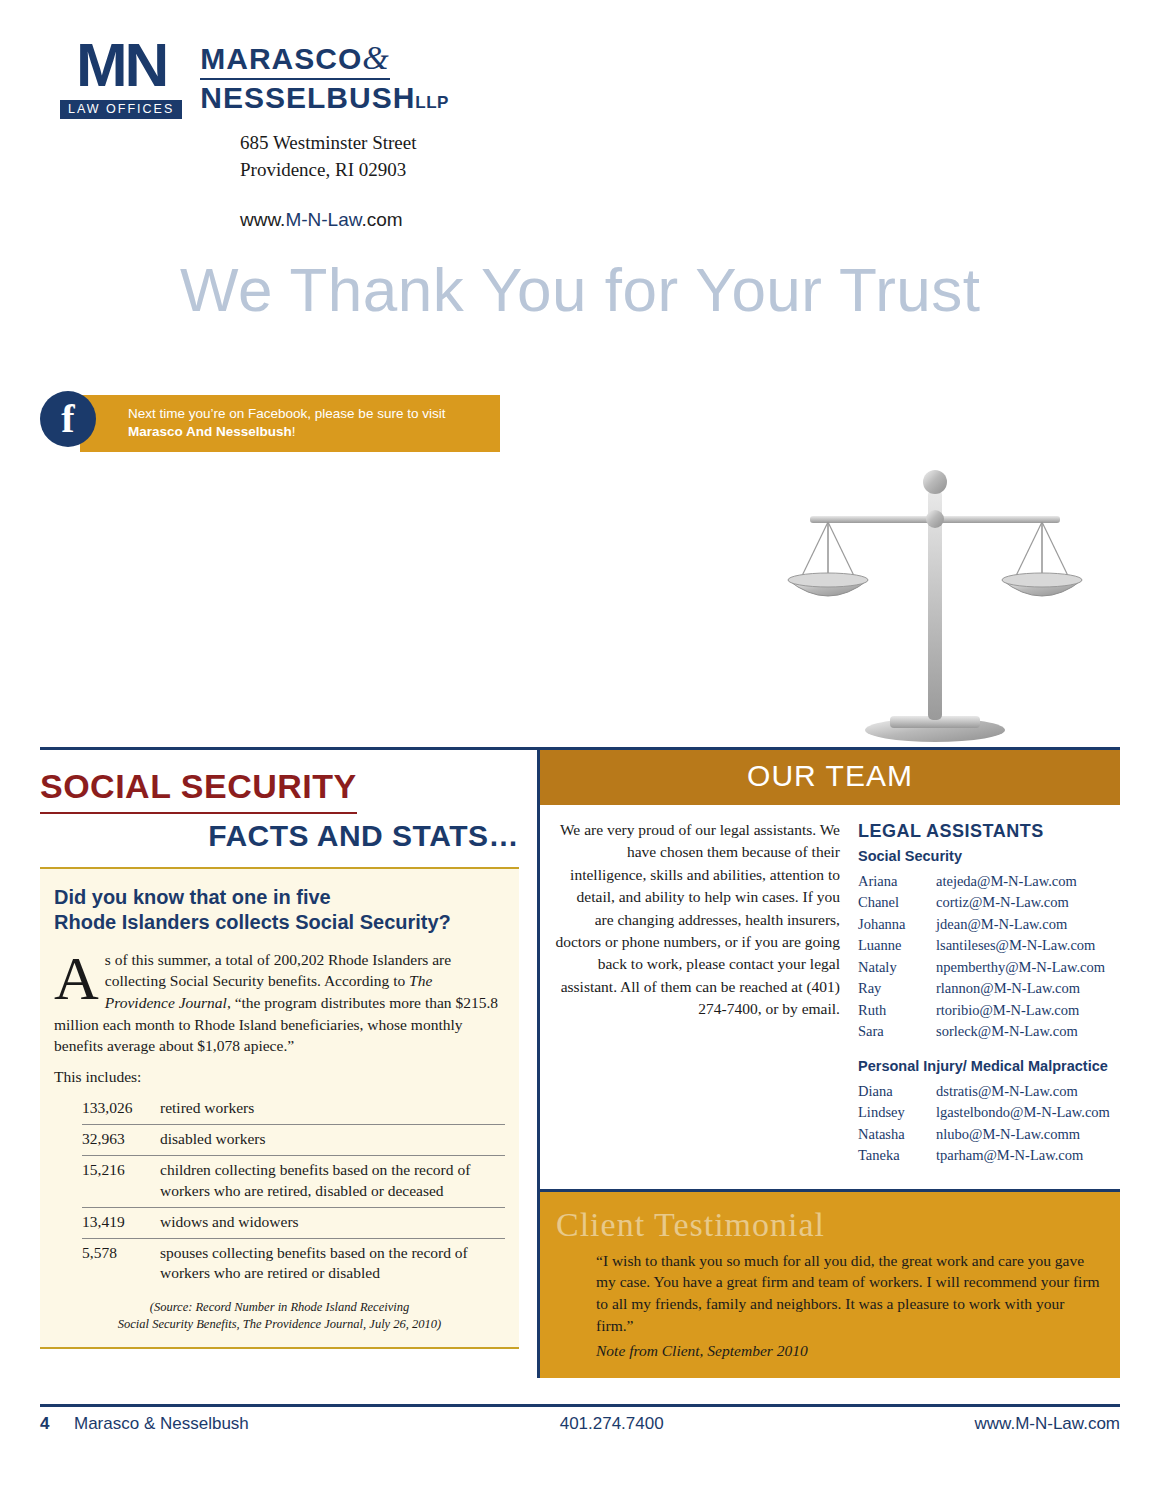MN
LAW OFFICES
MARASCO&
NESSELBUSHLLP
685 Westminster Street
Providence, RI 02903
www.M-N-Law.com
We Thank You for Your Trust
f
Next time you’re on Facebook, please be sure to visit Marasco And Nesselbush!
SOCIAL SECURITY
FACTS AND STATS…
Did you know that one in five
Rhode Islanders collects Social Security?
As of this summer, a total of 200,202 Rhode Islanders are collecting Social Security benefits. According to The Providence Journal, “the program distributes more than $215.8 million each month to Rhode Island beneficiaries, whose monthly benefits average about $1,078 apiece.”
This includes:
| 133,026 | retired workers |
| 32,963 | disabled workers |
| 15,216 | children collecting benefits based on the record of workers who are retired, disabled or deceased |
| 13,419 | widows and widowers |
| 5,578 | spouses collecting benefits based on the record of workers who are retired or disabled |
(Source: Record Number in Rhode Island Receiving
Social Security Benefits, The Providence Journal, July 26, 2010)
OUR TEAM
We are very proud of our legal assistants. We have chosen them because of their intelligence, skills and abilities, attention to detail, and ability to help win cases. If you are changing addresses, health insurers, doctors or phone numbers, or if you are going back to work, please contact your legal assistant. All of them can be reached at (401) 274-7400, or by email.
LEGAL ASSISTANTS
Social Security
| Ariana | atejeda@M-N-Law.com |
| Chanel | cortiz@M-N-Law.com |
| Johanna | jdean@M-N-Law.com |
| Luanne | lsantileses@M-N-Law.com |
| Nataly | npemberthy@M-N-Law.com |
| Ray | rlannon@M-N-Law.com |
| Ruth | rtoribio@M-N-Law.com |
| Sara | sorleck@M-N-Law.com |
Personal Injury/ Medical Malpractice
| Diana | dstratis@M-N-Law.com |
| Lindsey | lgastelbondo@M-N-Law.com |
| Natasha | nlubo@M-N-Law.comm |
| Taneka | tparham@M-N-Law.com |
Client Testimonial
“I wish to thank you so much for all you did, the great work and care you gave my case. You have a great firm and team of workers. I will recommend your firm to all my friends, family and neighbors. It was a pleasure to work with your firm.”
Note from Client, September 2010
4
Marasco & Nesselbush
401.274.7400
www.M-N-Law.com